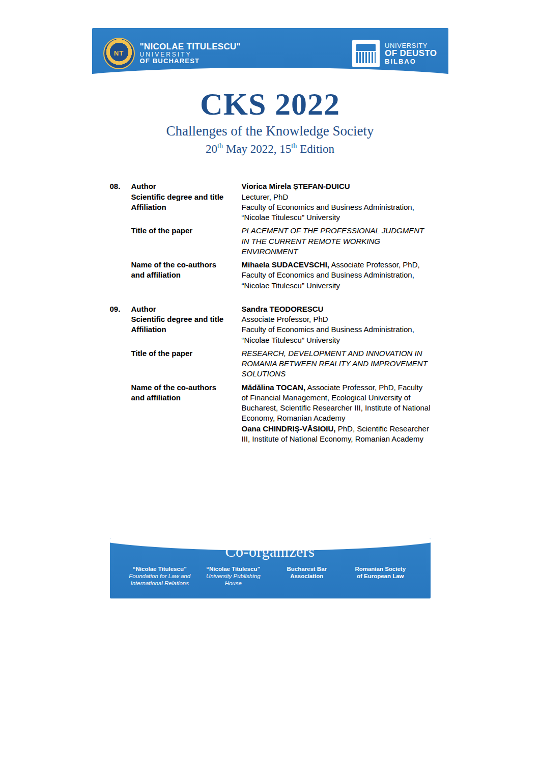"NICOLAE TITULESCU"
UNIVERSITY
OF BUCHAREST
UNIVERSITY
OF DEUSTO
BILBAO
CKS 2022
Challenges of the Knowledge Society
20th May 2022, 15th Edition
08.
Author
Viorica Mirela ȘTEFAN-DUICU
Scientific degree and title
Lecturer, PhD
Affiliation
Faculty of Economics and Business Administration, “Nicolae Titulescu” University
Title of the paper
PLACEMENT OF THE PROFESSIONAL JUDGMENT IN THE CURRENT REMOTE WORKING ENVIRONMENT
Name of the co-authors
and affiliation
Mihaela SUDACEVSCHI, Associate Professor, PhD, Faculty of Economics and Business Administration, “Nicolae Titulescu” University
09.
Author
Sandra TEODORESCU
Scientific degree and title
Associate Professor, PhD
Affiliation
Faculty of Economics and Business Administration, “Nicolae Titulescu” University
Title of the paper
RESEARCH, DEVELOPMENT AND INNOVATION IN ROMANIA BETWEEN REALITY AND IMPROVEMENT SOLUTIONS
Name of the co-authors
and affiliation
Mădălina TOCAN, Associate Professor, PhD, Faculty of Financial Management, Ecological University of Bucharest, Scientific Researcher III, Institute of National Economy, Romanian Academy
Oana CHINDRIȘ-VĂSIOIU, PhD, Scientific Researcher III, Institute of National Economy, Romanian Academy
Co-organizers
“Nicolae Titulescu”
Foundation for Law and
International Relations
“Nicolae Titulescu”
University Publishing House
Bucharest Bar
Association
Romanian Society
of European Law